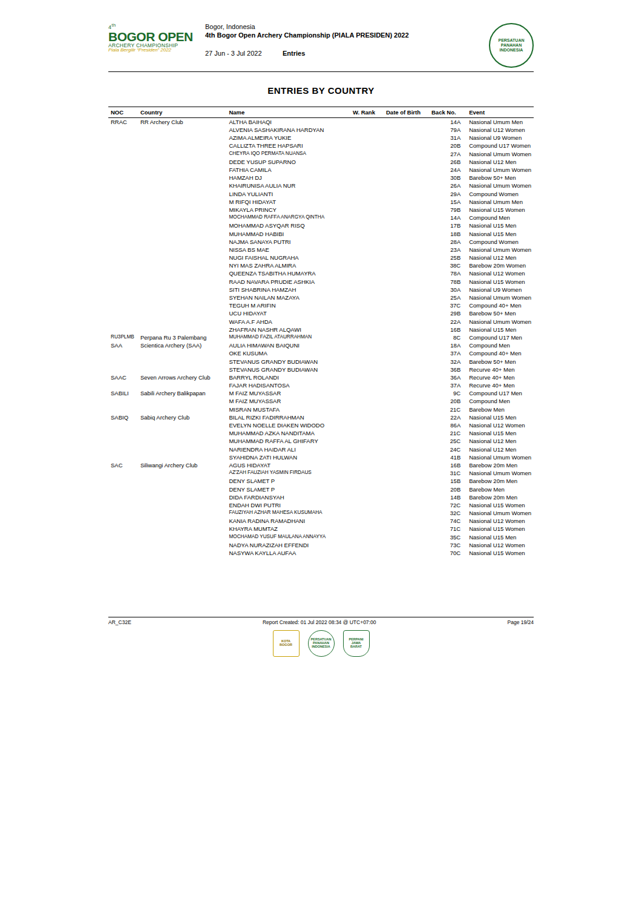4th
BOGOR OPEN
ARCHERY CHAMPIONSHIP
Piala Bergilir “Presiden” 2022
Bogor, Indonesia
4th Bogor Open Archery Championship (PIALA PRESIDEN) 2022
27 Jun - 3 Jul 2022 Entries
PERSATUAN
PANAHAN
INDONESIA
ENTRIES BY COUNTRY
| NOC | Country | Name | W. Rank | Date of Birth | Back No. | Event |
| --- | --- | --- | --- | --- | --- | --- |
| RRAC | RR Archery Club | ALTHA BAIHAQI | | | 14A | Nasional Umum Men |
| | | ALVENIA SASHAKIRANA HARDYAN | | | 79A | Nasional U12 Women |
| | | AZIMA ALMEIRA YUKIE | | | 31A | Nasional U9 Women |
| | | CALLIZTA THREE HAPSARI | | | 20B | Compound U17 Women |
| | | CHEYRA IQO PERMATA NUANSA | | | 27A | Nasional Umum Women |
| | | DEDE YUSUP SUPARNO | | | 26B | Nasional U12 Men |
| | | FATHIA CAMILA | | | 24A | Nasional Umum Women |
| | | HAMZAH DJ | | | 30B | Barebow 50+ Men |
| | | KHAIRUNISA AULIA NUR | | | 26A | Nasional Umum Women |
| | | LINDA YULIANTI | | | 29A | Compound Women |
| | | M RIFQI HIDAYAT | | | 15A | Nasional Umum Men |
| | | MIKAYLA PRINCY | | | 79B | Nasional U15 Women |
| | | MOCHAMMAD RAFFA ANARGYA QINTHA | | | 14A | Compound Men |
| | | MOHAMMAD ASYQAR RISQ | | | 17B | Nasional U15 Men |
| | | MUHAMMAD HABIBI | | | 18B | Nasional U15 Men |
| | | NAJMA SANAYA PUTRI | | | 28A | Compound Women |
| | | NISSA BS MAE | | | 23A | Nasional Umum Women |
| | | NUGI FAISHAL NUGRAHA | | | 25B | Nasional U12 Men |
| | | NYI MAS ZAHRA ALMIRA | | | 38C | Barebow 20m Women |
| | | QUEENZA TSABITHA HUMAYRA | | | 78A | Nasional U12 Women |
| | | RAAD NAVARA PRUDIE ASHKIA | | | 78B | Nasional U15 Women |
| | | SITI SHABRINA HAMZAH | | | 30A | Nasional U9 Women |
| | | SYEHAN NAILAN MAZAYA | | | 25A | Nasional Umum Women |
| | | TEGUH M ARIFIN | | | 37C | Compound 40+ Men |
| | | UCU HIDAYAT | | | 29B | Barebow 50+ Men |
| | | WAFA A.F AHDA | | | 22A | Nasional Umum Women |
| | | ZHAFRAN NASHR ALQAWI | | | 16B | Nasional U15 Men |
| RU3PLMB | Perpana Ru 3 Palembang | MUHAMMAD FAZIL ATAURRAHMAN | | | 8C | Compound U17 Men |
| SAA | Scientica Archery (SAA) | AULIA HIMAWAN BAIQUNI | | | 18A | Compound Men |
| | | OKE KUSUMA | | | 37A | Compound 40+ Men |
| | | STEVANUS GRANDY BUDIAWAN | | | 32A | Barebow 50+ Men |
| | | STEVANUS GRANDY BUDIAWAN | | | 36B | Recurve 40+ Men |
| SAAC | Seven Arrows Archery Club | BARRYL ROLANDI | | | 36A | Recurve 40+ Men |
| | | FAJAR HADISANTOSA | | | 37A | Recurve 40+ Men |
| SABILI | Sabili Archery Balikpapan | M FAIZ MUYASSAR | | | 9C | Compound U17 Men |
| | | M FAIZ MUYASSAR | | | 20B | Compound Men |
| | | MISRAN MUSTAFA | | | 21C | Barebow Men |
| SABIQ | Sabiq Archery Club | BILAL RIZKI FADIRRAHMAN | | | 22A | Nasional U15 Men |
| | | EVELYN NOELLE DIAKEN WIDODO | | | 86A | Nasional U12 Women |
| | | MUHAMMAD AZKA NANDITAMA | | | 21C | Nasional U15 Men |
| | | MUHAMMAD RAFFA AL GHIFARY | | | 25C | Nasional U12 Men |
| | | NARIENDRA HAIDAR ALI | | | 24C | Nasional U12 Men |
| | | SYAHIDNA ZATI HULWAN | | | 41B | Nasional Umum Women |
| SAC | Siliwangi Archery Club | AGUS HIDAYAT | | | 16B | Barebow 20m Men |
| | | AZ'ZAH FAUZIAH YASMIN FIRDAUS | | | 31C | Nasional Umum Women |
| | | DENY SLAMET P | | | 15B | Barebow 20m Men |
| | | DENY SLAMET P | | | 20B | Barebow Men |
| | | DIDA FARDIANSYAH | | | 14B | Barebow 20m Men |
| | | ENDAH DWI PUTRI | | | 72C | Nasional U15 Women |
| | | FAUZIYAH AZHAR MAHESA KUSUMAHA | | | 32C | Nasional Umum Women |
| | | KANIA RADINA RAMADHANI | | | 74C | Nasional U12 Women |
| | | KHAYRA MUMTAZ | | | 71C | Nasional U15 Women |
| | | MOCHAMAD YUSUF MAULANA ANNAYYA | | | 35C | Nasional U15 Men |
| | | NADYA NURAZIZAH EFFENDI | | | 73C | Nasional U12 Women |
| | | NASYWA KAYLLA AUFAA | | | 70C | Nasional U15 Women |
AR_C32E
Report Created: 01 Jul 2022 08:34 @ UTC+07:00
Page 19/24
KOTA
BOGOR
PERSATUAN
PANAHAN
INDONESIA
PERPANI
JAWA
BARAT